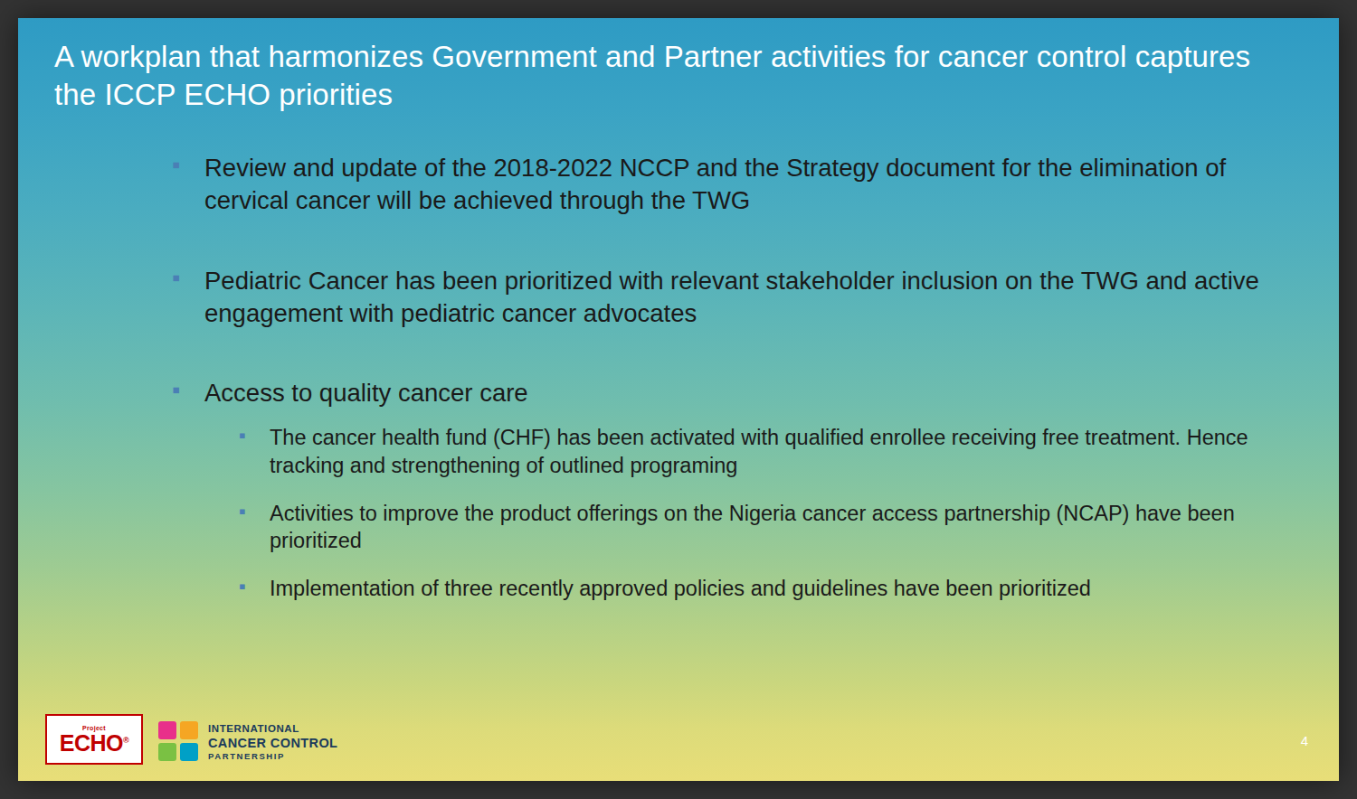A workplan that harmonizes Government and Partner activities for cancer control captures the ICCP ECHO priorities
Review and update of the 2018-2022 NCCP and the Strategy document for the elimination of cervical cancer will be achieved through the TWG
Pediatric Cancer has been prioritized with relevant stakeholder inclusion on the TWG and active engagement with pediatric cancer advocates
Access to quality cancer care
The cancer health fund (CHF) has been activated with qualified enrollee receiving free treatment. Hence tracking and strengthening of outlined programing
Activities to improve the product offerings on the Nigeria cancer access partnership (NCAP) have been prioritized
Implementation of three recently approved policies and guidelines have been prioritized
Project
ECHO®
INTERNATIONAL
CANCER CONTROL
PARTNERSHIP
4